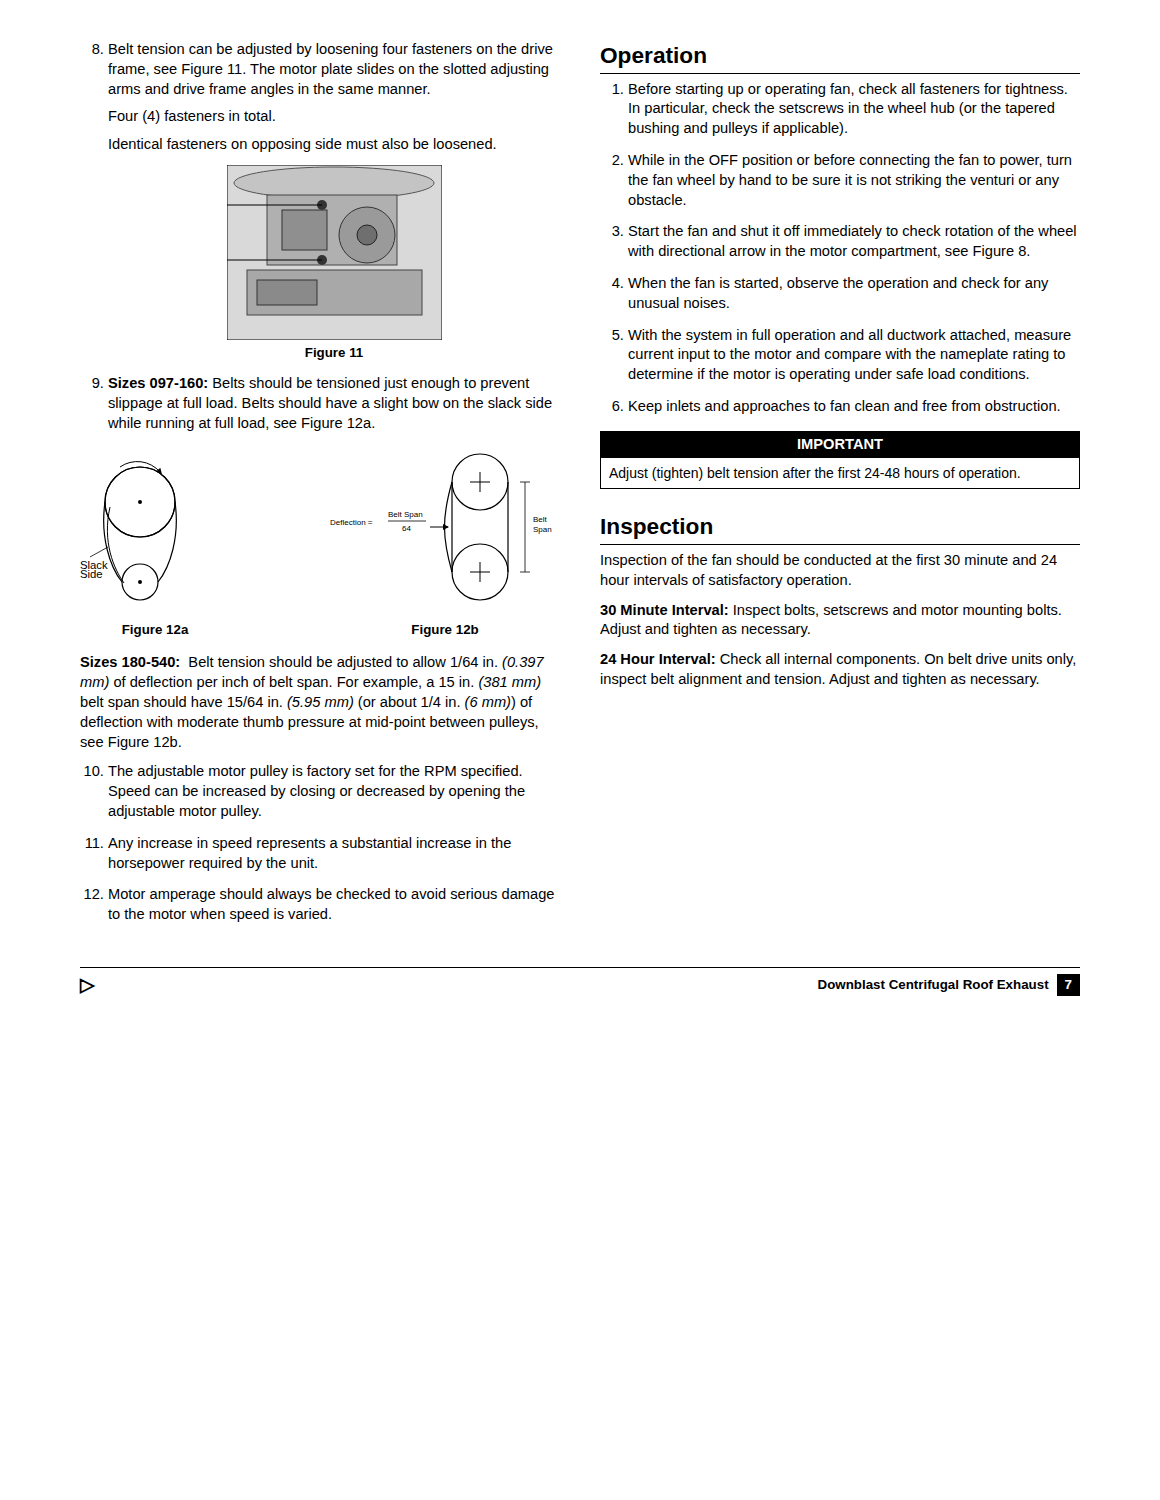Belt tension can be adjusted by loosening four fasteners on the drive frame, see Figure 11. The motor plate slides on the slotted adjusting arms and drive frame angles in the same manner.
Four (4) fasteners in total.
Identical fasteners on opposing side must also be loosened.
Figure 11
Sizes 097-160: Belts should be tensioned just enough to prevent slippage at full load. Belts should have a slight bow on the slack side while running at full load, see Figure 12a.
Slack Side
Figure 12a
Belt Span Deflection = Belt Span 64
Figure 12b
Sizes 180-540: Belt tension should be adjusted to allow 1/64 in. (0.397 mm) of deflection per inch of belt span. For example, a 15 in. (381 mm) belt span should have 15/64 in. (5.95 mm) (or about 1/4 in. (6 mm)) of deflection with moderate thumb pressure at mid-point between pulleys, see Figure 12b.
The adjustable motor pulley is factory set for the RPM specified. Speed can be increased by closing or decreased by opening the adjustable motor pulley.
Any increase in speed represents a substantial increase in the horsepower required by the unit.
Motor amperage should always be checked to avoid serious damage to the motor when speed is varied.
Operation
Before starting up or operating fan, check all fasteners for tightness. In particular, check the setscrews in the wheel hub (or the tapered bushing and pulleys if applicable).
While in the OFF position or before connecting the fan to power, turn the fan wheel by hand to be sure it is not striking the venturi or any obstacle.
Start the fan and shut it off immediately to check rotation of the wheel with directional arrow in the motor compartment, see Figure 8.
When the fan is started, observe the operation and check for any unusual noises.
With the system in full operation and all ductwork attached, measure current input to the motor and compare with the nameplate rating to determine if the motor is operating under safe load conditions.
Keep inlets and approaches to fan clean and free from obstruction.
IMPORTANT
Adjust (tighten) belt tension after the first 24-48 hours of operation.
Inspection
Inspection of the fan should be conducted at the first 30 minute and 24 hour intervals of satisfactory operation.
30 Minute Interval: Inspect bolts, setscrews and motor mounting bolts. Adjust and tighten as necessary.
24 Hour Interval: Check all internal components. On belt drive units only, inspect belt alignment and tension. Adjust and tighten as necessary.
▷
Downblast Centrifugal Roof Exhaust 7